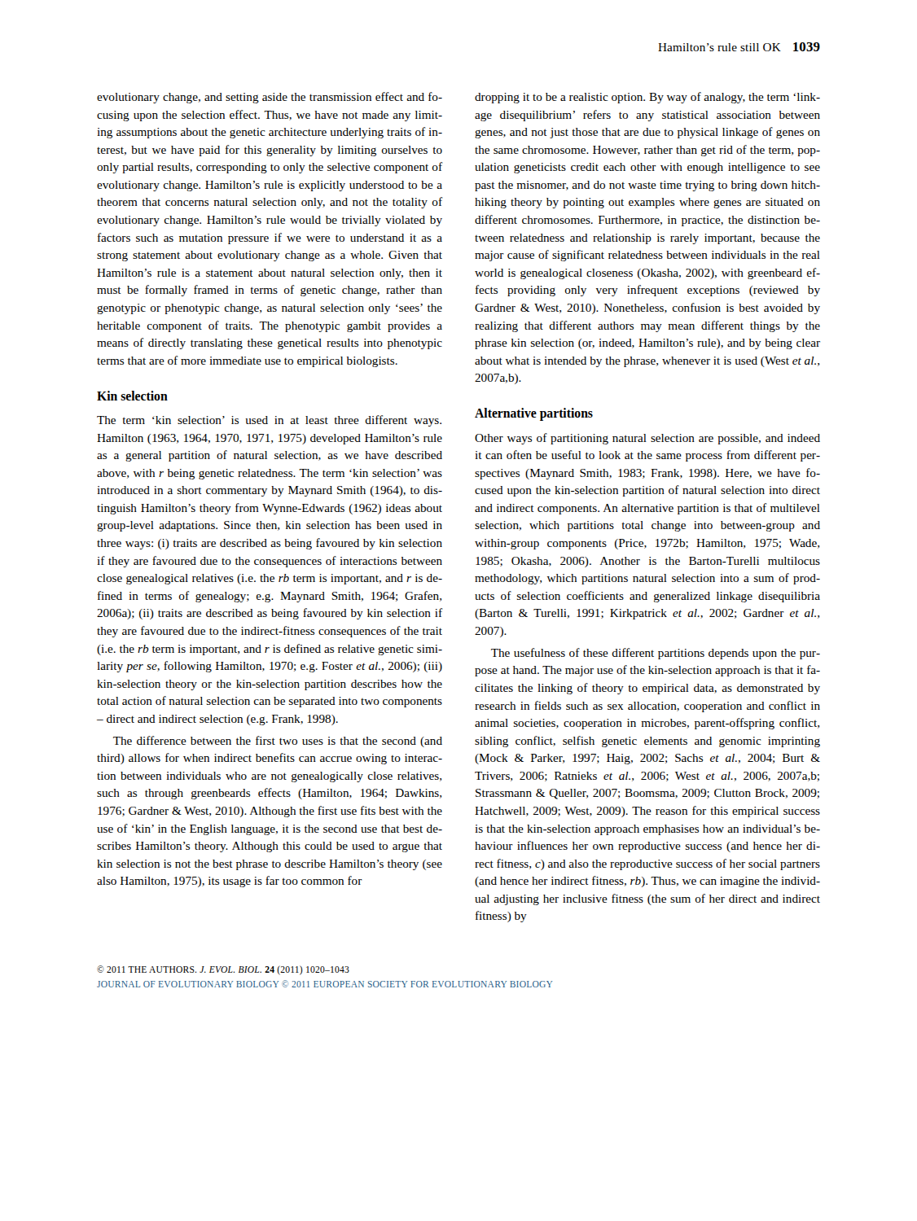Hamilton’s rule still OK 1039
evolutionary change, and setting aside the transmission effect and focusing upon the selection effect. Thus, we have not made any limiting assumptions about the genetic architecture underlying traits of interest, but we have paid for this generality by limiting ourselves to only partial results, corresponding to only the selective component of evolutionary change. Hamilton’s rule is explicitly understood to be a theorem that concerns natural selection only, and not the totality of evolutionary change. Hamilton’s rule would be trivially violated by factors such as mutation pressure if we were to understand it as a strong statement about evolutionary change as a whole. Given that Hamilton’s rule is a statement about natural selection only, then it must be formally framed in terms of genetic change, rather than genotypic or phenotypic change, as natural selection only ‘sees’ the heritable component of traits. The phenotypic gambit provides a means of directly translating these genetical results into phenotypic terms that are of more immediate use to empirical biologists.
Kin selection
The term ‘kin selection’ is used in at least three different ways. Hamilton (1963, 1964, 1970, 1971, 1975) developed Hamilton’s rule as a general partition of natural selection, as we have described above, with r being genetic relatedness. The term ‘kin selection’ was introduced in a short commentary by Maynard Smith (1964), to distinguish Hamilton’s theory from Wynne-Edwards (1962) ideas about group-level adaptations. Since then, kin selection has been used in three ways: (i) traits are described as being favoured by kin selection if they are favoured due to the consequences of interactions between close genealogical relatives (i.e. the rb term is important, and r is defined in terms of genealogy; e.g. Maynard Smith, 1964; Grafen, 2006a); (ii) traits are described as being favoured by kin selection if they are favoured due to the indirect-fitness consequences of the trait (i.e. the rb term is important, and r is defined as relative genetic similarity per se, following Hamilton, 1970; e.g. Foster et al., 2006); (iii) kin-selection theory or the kin-selection partition describes how the total action of natural selection can be separated into two components – direct and indirect selection (e.g. Frank, 1998).
The difference between the first two uses is that the second (and third) allows for when indirect benefits can accrue owing to interaction between individuals who are not genealogically close relatives, such as through greenbeards effects (Hamilton, 1964; Dawkins, 1976; Gardner & West, 2010). Although the first use fits best with the use of ‘kin’ in the English language, it is the second use that best describes Hamilton’s theory. Although this could be used to argue that kin selection is not the best phrase to describe Hamilton’s theory (see also Hamilton, 1975), its usage is far too common for
dropping it to be a realistic option. By way of analogy, the term ‘linkage disequilibrium’ refers to any statistical association between genes, and not just those that are due to physical linkage of genes on the same chromosome. However, rather than get rid of the term, population geneticists credit each other with enough intelligence to see past the misnomer, and do not waste time trying to bring down hitchhiking theory by pointing out examples where genes are situated on different chromosomes. Furthermore, in practice, the distinction between relatedness and relationship is rarely important, because the major cause of significant relatedness between individuals in the real world is genealogical closeness (Okasha, 2002), with greenbeard effects providing only very infrequent exceptions (reviewed by Gardner & West, 2010). Nonetheless, confusion is best avoided by realizing that different authors may mean different things by the phrase kin selection (or, indeed, Hamilton’s rule), and by being clear about what is intended by the phrase, whenever it is used (West et al., 2007a,b).
Alternative partitions
Other ways of partitioning natural selection are possible, and indeed it can often be useful to look at the same process from different perspectives (Maynard Smith, 1983; Frank, 1998). Here, we have focused upon the kin-selection partition of natural selection into direct and indirect components. An alternative partition is that of multilevel selection, which partitions total change into between-group and within-group components (Price, 1972b; Hamilton, 1975; Wade, 1985; Okasha, 2006). Another is the Barton-Turelli multilocus methodology, which partitions natural selection into a sum of products of selection coefficients and generalized linkage disequilibria (Barton & Turelli, 1991; Kirkpatrick et al., 2002; Gardner et al., 2007).
The usefulness of these different partitions depends upon the purpose at hand. The major use of the kin-selection approach is that it facilitates the linking of theory to empirical data, as demonstrated by research in fields such as sex allocation, cooperation and conflict in animal societies, cooperation in microbes, parent-offspring conflict, sibling conflict, selfish genetic elements and genomic imprinting (Mock & Parker, 1997; Haig, 2002; Sachs et al., 2004; Burt & Trivers, 2006; Ratnieks et al., 2006; West et al., 2006, 2007a,b; Strassmann & Queller, 2007; Boomsma, 2009; Clutton Brock, 2009; Hatchwell, 2009; West, 2009). The reason for this empirical success is that the kin-selection approach emphasises how an individual’s behaviour influences her own reproductive success (and hence her direct fitness, c) and also the reproductive success of her social partners (and hence her indirect fitness, rb). Thus, we can imagine the individual adjusting her inclusive fitness (the sum of her direct and indirect fitness) by
© 2011 THE AUTHORS. J. EVOL. BIOL. 24 (2011) 1020–1043
JOURNAL OF EVOLUTIONARY BIOLOGY © 2011 EUROPEAN SOCIETY FOR EVOLUTIONARY BIOLOGY